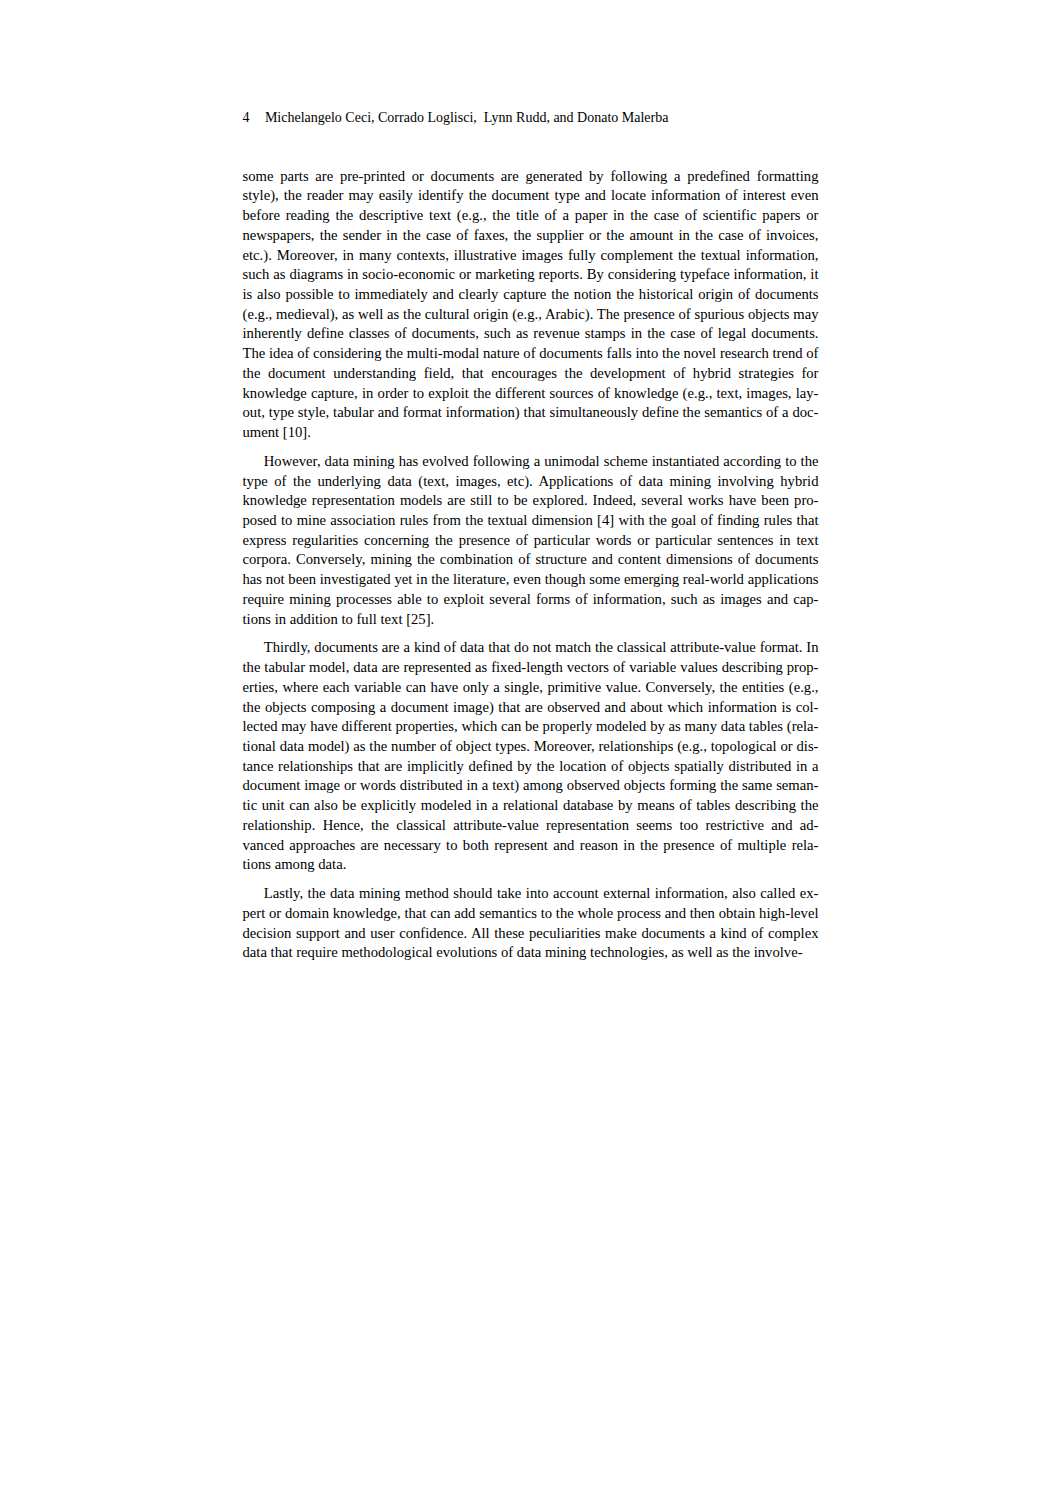4 Michelangelo Ceci, Corrado Loglisci, Lynn Rudd, and Donato Malerba
some parts are pre-printed or documents are generated by following a predefined formatting style), the reader may easily identify the document type and locate information of interest even before reading the descriptive text (e.g., the title of a paper in the case of scientific papers or newspapers, the sender in the case of faxes, the supplier or the amount in the case of invoices, etc.). Moreover, in many contexts, illustrative images fully complement the textual information, such as diagrams in socio-economic or marketing reports. By considering typeface information, it is also possible to immediately and clearly capture the notion the historical origin of documents (e.g., medieval), as well as the cultural origin (e.g., Arabic). The presence of spurious objects may inherently define classes of documents, such as revenue stamps in the case of legal documents. The idea of considering the multi-modal nature of documents falls into the novel research trend of the document understanding field, that encourages the development of hybrid strategies for knowledge capture, in order to exploit the different sources of knowledge (e.g., text, images, layout, type style, tabular and format information) that simultaneously define the semantics of a document [10].
However, data mining has evolved following a unimodal scheme instantiated according to the type of the underlying data (text, images, etc). Applications of data mining involving hybrid knowledge representation models are still to be explored. Indeed, several works have been proposed to mine association rules from the textual dimension [4] with the goal of finding rules that express regularities concerning the presence of particular words or particular sentences in text corpora. Conversely, mining the combination of structure and content dimensions of documents has not been investigated yet in the literature, even though some emerging real-world applications require mining processes able to exploit several forms of information, such as images and captions in addition to full text [25].
Thirdly, documents are a kind of data that do not match the classical attribute-value format. In the tabular model, data are represented as fixed-length vectors of variable values describing properties, where each variable can have only a single, primitive value. Conversely, the entities (e.g., the objects composing a document image) that are observed and about which information is collected may have different properties, which can be properly modeled by as many data tables (relational data model) as the number of object types. Moreover, relationships (e.g., topological or distance relationships that are implicitly defined by the location of objects spatially distributed in a document image or words distributed in a text) among observed objects forming the same semantic unit can also be explicitly modeled in a relational database by means of tables describing the relationship. Hence, the classical attribute-value representation seems too restrictive and advanced approaches are necessary to both represent and reason in the presence of multiple relations among data.
Lastly, the data mining method should take into account external information, also called expert or domain knowledge, that can add semantics to the whole process and then obtain high-level decision support and user confidence. All these peculiarities make documents a kind of complex data that require methodological evolutions of data mining technologies, as well as the involve-